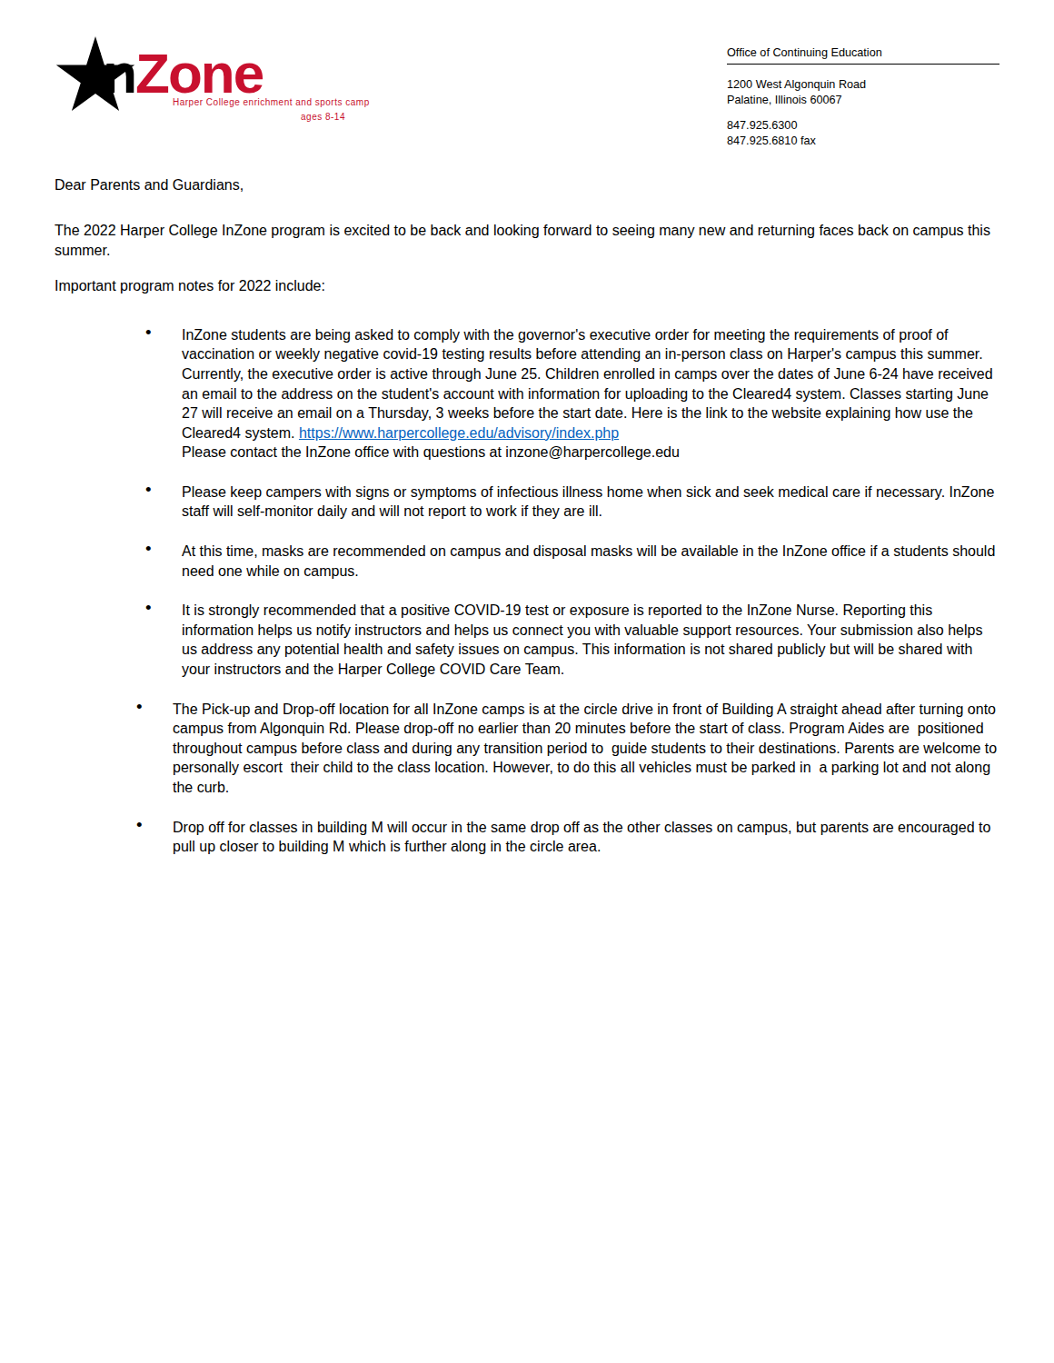in Zone
Harper College enrichment and sports camp ages 8-14
Office of Continuing Education
1200 West Algonquin Road
Palatine, Illinois 60067
847.925.6300
847.925.6810 fax
Dear Parents and Guardians,
The 2022 Harper College InZone program is excited to be back and looking forward to seeing many new and returning faces back on campus this summer.
Important program notes for 2022 include:
InZone students are being asked to comply with the governor's executive order for meeting the requirements of proof of vaccination or weekly negative covid-19 testing results before attending an in-person class on Harper's campus this summer. Currently, the executive order is active through June 25. Children enrolled in camps over the dates of June 6-24 have received an email to the address on the student's account with information for uploading to the Cleared4 system. Classes starting June 27 will receive an email on a Thursday, 3 weeks before the start date. Here is the link to the website explaining how use the Cleared4 system. https://www.harpercollege.edu/advisory/index.php
Please contact the InZone office with questions at inzone@harpercollege.edu
Please keep campers with signs or symptoms of infectious illness home when sick and seek medical care if necessary. InZone staff will self-monitor daily and will not report to work if they are ill.
At this time, masks are recommended on campus and disposal masks will be available in the InZone office if a students should need one while on campus.
It is strongly recommended that a positive COVID-19 test or exposure is reported to the InZone Nurse. Reporting this information helps us notify instructors and helps us connect you with valuable support resources. Your submission also helps us address any potential health and safety issues on campus. This information is not shared publicly but will be shared with your instructors and the Harper College COVID Care Team.
The Pick-up and Drop-off location for all InZone camps is at the circle drive in front of Building A straight ahead after turning onto campus from Algonquin Rd. Please drop-off no earlier than 20 minutes before the start of class. Program Aides are positioned throughout campus before class and during any transition period to guide students to their destinations. Parents are welcome to personally escort their child to the class location. However, to do this all vehicles must be parked in a parking lot and not along the curb.
Drop off for classes in building M will occur in the same drop off as the other classes on campus, but parents are encouraged to pull up closer to building M which is further along in the circle area.